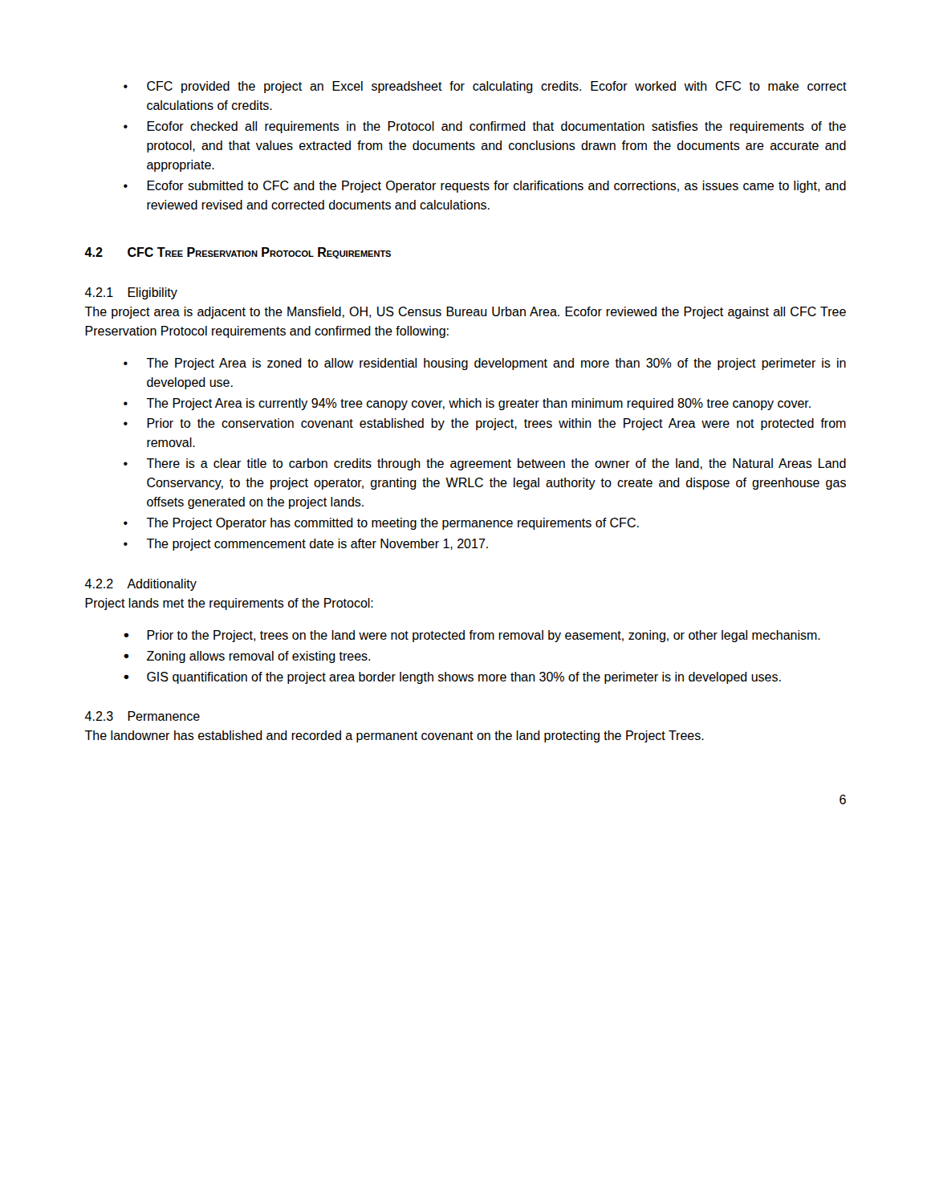CFC provided the project an Excel spreadsheet for calculating credits. Ecofor worked with CFC to make correct calculations of credits.
Ecofor checked all requirements in the Protocol and confirmed that documentation satisfies the requirements of the protocol, and that values extracted from the documents and conclusions drawn from the documents are accurate and appropriate.
Ecofor submitted to CFC and the Project Operator requests for clarifications and corrections, as issues came to light, and reviewed revised and corrected documents and calculations.
4.2 CFC Tree Preservation Protocol Requirements
4.2.1 Eligibility
The project area is adjacent to the Mansfield, OH, US Census Bureau Urban Area. Ecofor reviewed the Project against all CFC Tree Preservation Protocol requirements and confirmed the following:
The Project Area is zoned to allow residential housing development and more than 30% of the project perimeter is in developed use.
The Project Area is currently 94% tree canopy cover, which is greater than minimum required 80% tree canopy cover.
Prior to the conservation covenant established by the project, trees within the Project Area were not protected from removal.
There is a clear title to carbon credits through the agreement between the owner of the land, the Natural Areas Land Conservancy, to the project operator, granting the WRLC the legal authority to create and dispose of greenhouse gas offsets generated on the project lands.
The Project Operator has committed to meeting the permanence requirements of CFC.
The project commencement date is after November 1, 2017.
4.2.2 Additionality
Project lands met the requirements of the Protocol:
Prior to the Project, trees on the land were not protected from removal by easement, zoning, or other legal mechanism.
Zoning allows removal of existing trees.
GIS quantification of the project area border length shows more than 30% of the perimeter is in developed uses.
4.2.3 Permanence
The landowner has established and recorded a permanent covenant on the land protecting the Project Trees.
6